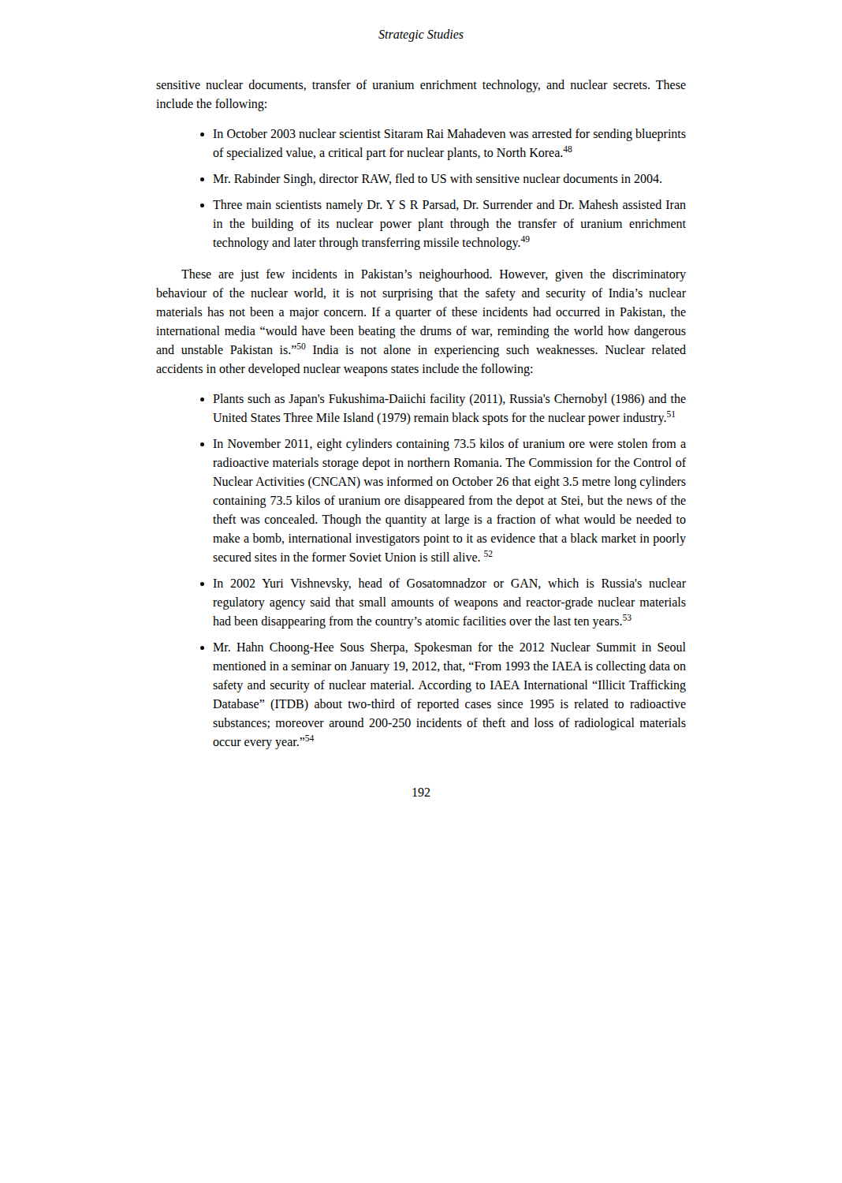Strategic Studies
sensitive nuclear documents, transfer of uranium enrichment technology, and nuclear secrets. These include the following:
In October 2003 nuclear scientist Sitaram Rai Mahadeven was arrested for sending blueprints of specialized value, a critical part for nuclear plants, to North Korea.48
Mr. Rabinder Singh, director RAW, fled to US with sensitive nuclear documents in 2004.
Three main scientists namely Dr. Y S R Parsad, Dr. Surrender and Dr. Mahesh assisted Iran in the building of its nuclear power plant through the transfer of uranium enrichment technology and later through transferring missile technology.49
These are just few incidents in Pakistan’s neighourhood. However, given the discriminatory behaviour of the nuclear world, it is not surprising that the safety and security of India’s nuclear materials has not been a major concern. If a quarter of these incidents had occurred in Pakistan, the international media “would have been beating the drums of war, reminding the world how dangerous and unstable Pakistan is.”50 India is not alone in experiencing such weaknesses. Nuclear related accidents in other developed nuclear weapons states include the following:
Plants such as Japan's Fukushima-Daiichi facility (2011), Russia's Chernobyl (1986) and the United States Three Mile Island (1979) remain black spots for the nuclear power industry.51
In November 2011, eight cylinders containing 73.5 kilos of uranium ore were stolen from a radioactive materials storage depot in northern Romania. The Commission for the Control of Nuclear Activities (CNCAN) was informed on October 26 that eight 3.5 metre long cylinders containing 73.5 kilos of uranium ore disappeared from the depot at Stei, but the news of the theft was concealed. Though the quantity at large is a fraction of what would be needed to make a bomb, international investigators point to it as evidence that a black market in poorly secured sites in the former Soviet Union is still alive. 52
In 2002 Yuri Vishnevsky, head of Gosatomnadzor or GAN, which is Russia's nuclear regulatory agency said that small amounts of weapons and reactor-grade nuclear materials had been disappearing from the country’s atomic facilities over the last ten years.53
Mr. Hahn Choong-Hee Sous Sherpa, Spokesman for the 2012 Nuclear Summit in Seoul mentioned in a seminar on January 19, 2012, that, “From 1993 the IAEA is collecting data on safety and security of nuclear material. According to IAEA International “Illicit Trafficking Database” (ITDB) about two-third of reported cases since 1995 is related to radioactive substances; moreover around 200-250 incidents of theft and loss of radiological materials occur every year.”54
192